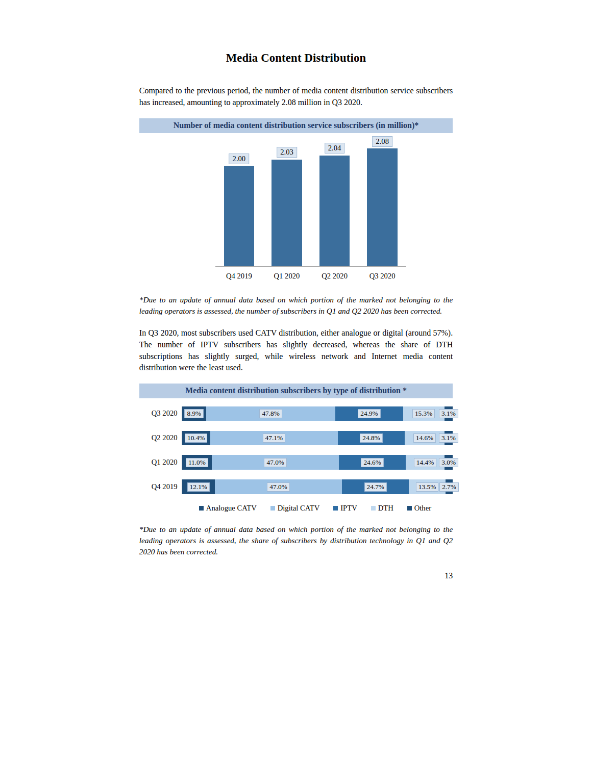Media Content Distribution
Compared to the previous period, the number of media content distribution service subscribers has increased, amounting to approximately 2.08 million in Q3 2020.
Number of media content distribution service subscribers (in million)*
2.00
2.03
2.04
2.08
Q4 2019 Q1 2020 Q2 2020 Q3 2020
*Due to an update of annual data based on which portion of the marked not belonging to the leading operators is assessed, the number of subscribers in Q1 and Q2 2020 has been corrected.
In Q3 2020, most subscribers used CATV distribution, either analogue or digital (around 57%). The number of IPTV subscribers has slightly decreased, whereas the share of DTH subscriptions has slightly surged, while wireless network and Internet media content distribution were the least used.
Media content distribution subscribers by type of distribution *
Q3 2020
8.9%
47.8%
24.9%
15.3%
3.1%
Q2 2020
10.4%
47.1%
24.8%
14.6%
3.1%
Q1 2020
11.0%
47.0%
24.6%
14.4%
3.0%
Q4 2019
12.1%
47.0%
24.7%
13.5%
2.7%
Analogue CATV
Digital CATV
IPTV
DTH
Other
*Due to an update of annual data based on which portion of the marked not belonging to the leading operators is assessed, the share of subscribers by distribution technology in Q1 and Q2 2020 has been corrected.
13